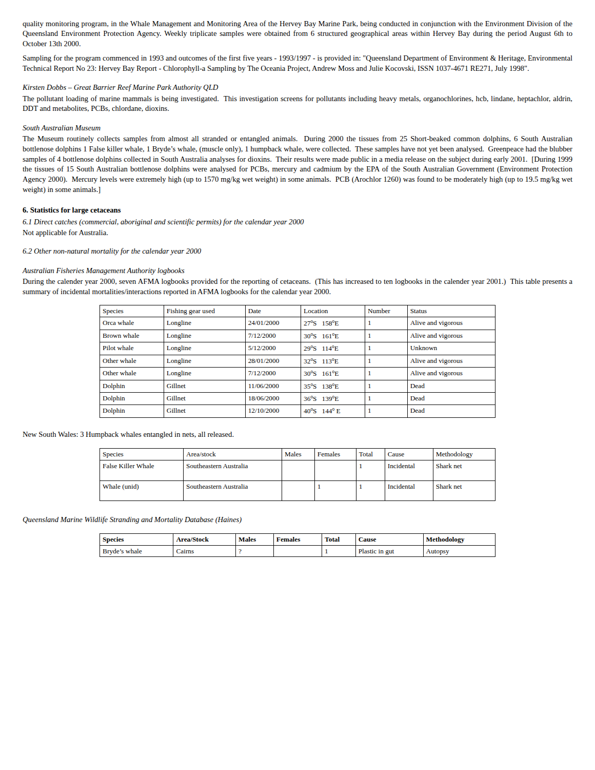quality monitoring program, in the Whale Management and Monitoring Area of the Hervey Bay Marine Park, being conducted in conjunction with the Environment Division of the Queensland Environment Protection Agency. Weekly triplicate samples were obtained from 6 structured geographical areas within Hervey Bay during the period August 6th to October 13th 2000.
Sampling for the program commenced in 1993 and outcomes of the first five years - 1993/1997 - is provided in: "Queensland Department of Environment & Heritage, Environmental Technical Report No 23: Hervey Bay Report - Chlorophyll-a Sampling by The Oceania Project, Andrew Moss and Julie Kocovski, ISSN 1037-4671 RE271, July 1998".
Kirsten Dobbs – Great Barrier Reef Marine Park Authority QLD
The pollutant loading of marine mammals is being investigated. This investigation screens for pollutants including heavy metals, organochlorines, hcb, lindane, heptachlor, aldrin, DDT and metabolites, PCBs, chlordane, dioxins.
South Australian Museum
The Museum routinely collects samples from almost all stranded or entangled animals. During 2000 the tissues from 25 Short-beaked common dolphins, 6 South Australian bottlenose dolphins 1 False killer whale, 1 Bryde’s whale, (muscle only), 1 humpback whale, were collected. These samples have not yet been analysed. Greenpeace had the blubber samples of 4 bottlenose dolphins collected in South Australia analyses for dioxins. Their results were made public in a media release on the subject during early 2001. [During 1999 the tissues of 15 South Australian bottlenose dolphins were analysed for PCBs, mercury and cadmium by the EPA of the South Australian Government (Environment Protection Agency 2000). Mercury levels were extremely high (up to 1570 mg/kg wet weight) in some animals. PCB (Arochlor 1260) was found to be moderately high (up to 19.5 mg/kg wet weight) in some animals.]
6. Statistics for large cetaceans
6.1 Direct catches (commercial, aboriginal and scientific permits) for the calendar year 2000
Not applicable for Australia.
6.2 Other non-natural mortality for the calendar year 2000
Australian Fisheries Management Authority logbooks
During the calender year 2000, seven AFMA logbooks provided for the reporting of cetaceans. (This has increased to ten logbooks in the calender year 2001.) This table presents a summary of incidental mortalities/interactions reported in AFMA logbooks for the calendar year 2000.
| Species | Fishing gear used | Date | Location | Number | Status |
| Orca whale | Longline | 24/01/2000 | 27 o S 158 o E | 1 | Alive and vigorous |
| Brown whale | Longline | 7/12/2000 | 30 o S 161 o E | 1 | Alive and vigorous |
| Pilot whale | Longline | 5/12/2000 | 29 o S 114 o E | 1 | Unknown |
| Other whale | Longline | 28/01/2000 | 32 o S 113 o E | 1 | Alive and vigorous |
| Other whale | Longline | 7/12/2000 | 30 o S 161 o E | 1 | Alive and vigorous |
| Dolphin | Gillnet | 11/06/2000 | 35 o S 138 o E | 1 | Dead |
| Dolphin | Gillnet | 18/06/2000 | 36 o S 139 o E | 1 | Dead |
| Dolphin | Gillnet | 12/10/2000 | 40 o S 144 o E | 1 | Dead |
New South Wales: 3 Humpback whales entangled in nets, all released.
| Species | Area/stock | Males | Females | Total | Cause | Methodology |
| False Killer Whale | Southeastern Australia | | | 1 | Incidental | Shark net |
| Whale (unid) | Southeastern Australia | | 1 | 1 | Incidental | Shark net |
Queensland Marine Wildlife Stranding and Mortality Database (Haines)
| Species | Area/Stock | Males | Females | Total | Cause | Methodology |
| --- | --- | --- | --- | --- | --- | --- |
| Bryde’s whale | Cairns | ? | | 1 | Plastic in gut | Autopsy |